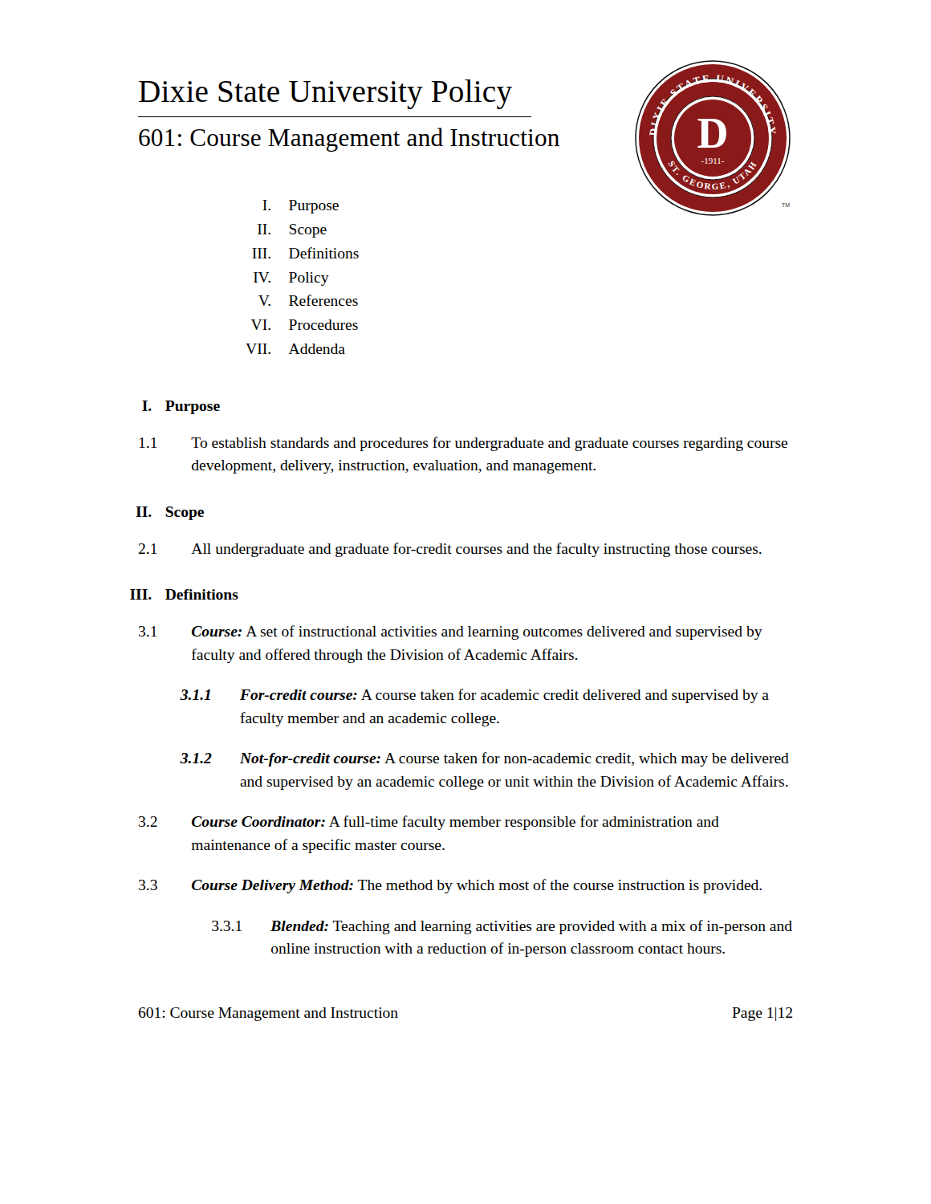DIXIE STATE UNIVERSITY ST. GEORGE, UTAH D -1911- TM
Dixie State University Policy
601: Course Management and Instruction
I. Purpose
II. Scope
III. Definitions
IV. Policy
V. References
VI. Procedures
VII. Addenda
I. Purpose
1.1 To establish standards and procedures for undergraduate and graduate courses regarding course development, delivery, instruction, evaluation, and management.
II. Scope
2.1 All undergraduate and graduate for-credit courses and the faculty instructing those courses.
III. Definitions
3.1 Course: A set of instructional activities and learning outcomes delivered and supervised by faculty and offered through the Division of Academic Affairs.
3.1.1 For-credit course: A course taken for academic credit delivered and supervised by a faculty member and an academic college.
3.1.2 Not-for-credit course: A course taken for non-academic credit, which may be delivered and supervised by an academic college or unit within the Division of Academic Affairs.
3.2 Course Coordinator: A full-time faculty member responsible for administration and maintenance of a specific master course.
3.3 Course Delivery Method: The method by which most of the course instruction is provided.
3.3.1 Blended: Teaching and learning activities are provided with a mix of in-person and online instruction with a reduction of in-person classroom contact hours.
601: Course Management and Instruction Page 1|12